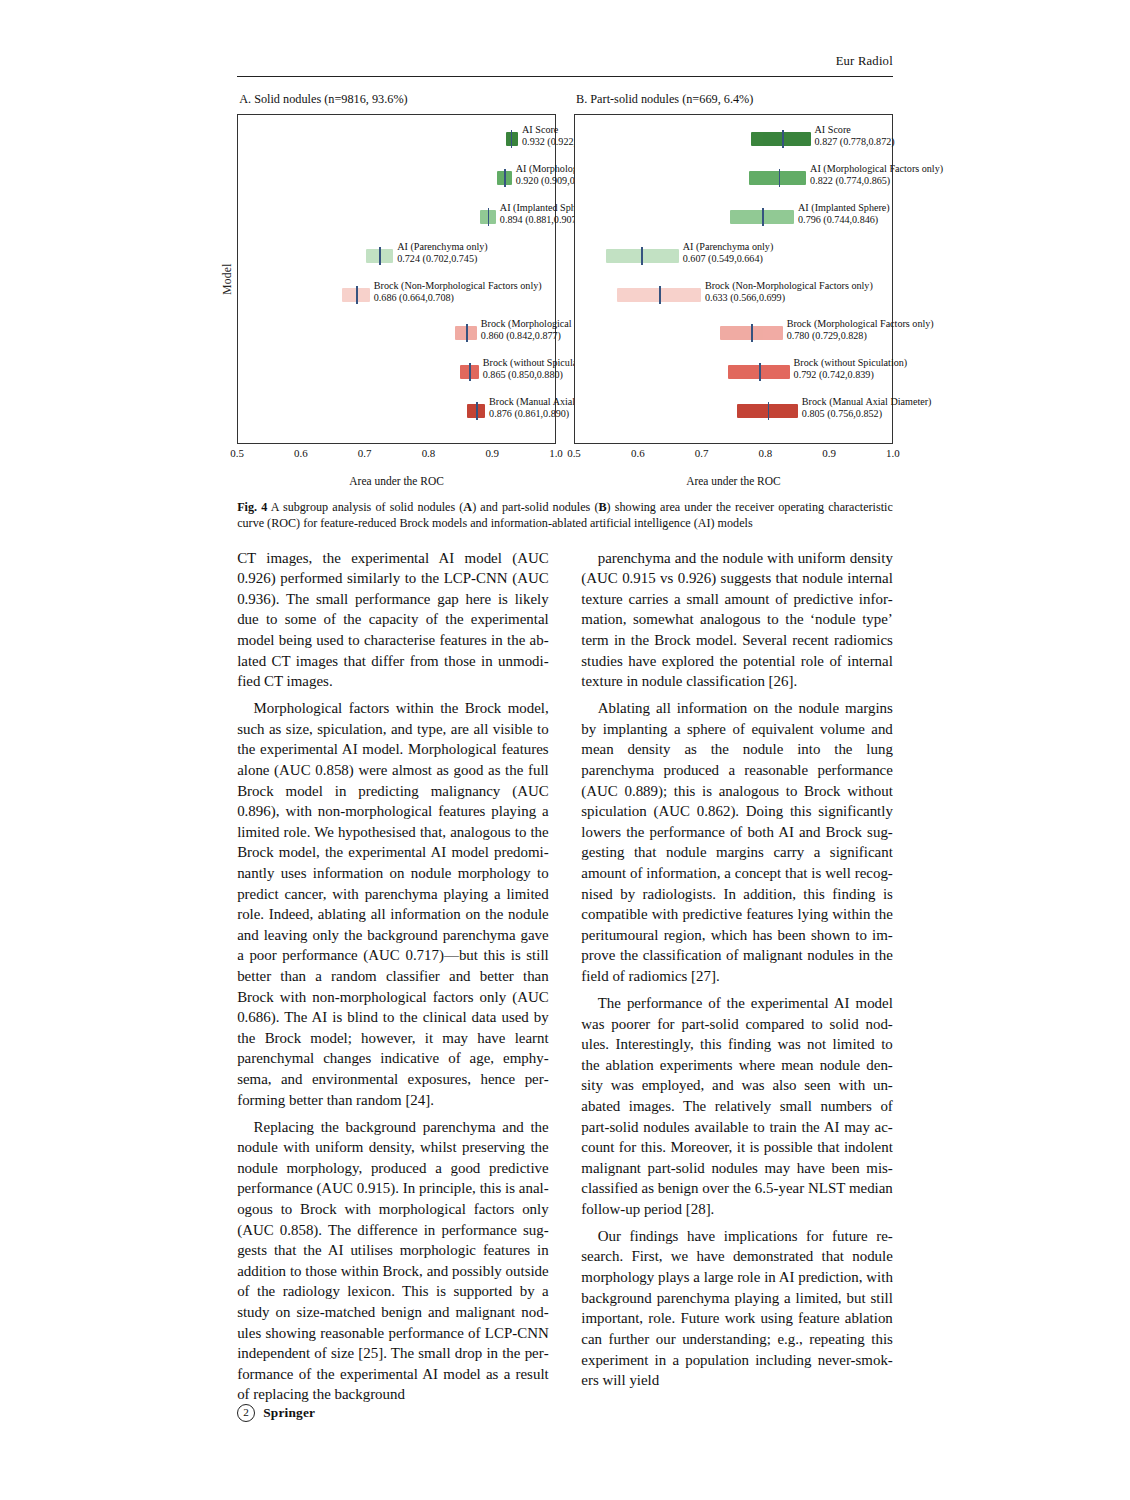Eur Radiol
A. Solid nodules (n=9816, 93.6%)
Model
AI Score
0.932 (0.922,0.942)
AI (Morphological Factors only)
0.920 (0.909,0.932)
AI (Implanted Sphere)
0.894 (0.881,0.907)
AI (Parenchyma only)
0.724 (0.702,0.745)
Brock (Non-Morphological Factors only)
0.686 (0.664,0.708)
Brock (Morphological Factors only)
0.860 (0.842,0.877)
Brock (without Spiculation)
0.865 (0.850,0.880)
Brock (Manual Axial Diameter)
0.876 (0.861,0.890)
0.5 0.6 0.7 0.8 0.9 1.0
Area under the ROC
B. Part-solid nodules (n=669, 6.4%)
AI Score
0.827 (0.778,0.872)
AI (Morphological Factors only)
0.822 (0.774,0.865)
AI (Implanted Sphere)
0.796 (0.744,0.846)
AI (Parenchyma only)
0.607 (0.549,0.664)
Brock (Non-Morphological Factors only)
0.633 (0.566,0.699)
Brock (Morphological Factors only)
0.780 (0.729,0.828)
Brock (without Spiculation)
0.792 (0.742,0.839)
Brock (Manual Axial Diameter)
0.805 (0.756,0.852)
0.5 0.6 0.7 0.8 0.9 1.0
Area under the ROC
Fig. 4 A subgroup analysis of solid nodules (A) and part-solid nodules (B) showing area under the receiver operating characteristic curve (ROC) for feature-reduced Brock models and information-ablated artificial intelligence (AI) models
CT images, the experimental AI model (AUC 0.926) performed similarly to the LCP-CNN (AUC 0.936). The small performance gap here is likely due to some of the capacity of the experimental model being used to characterise features in the ablated CT images that differ from those in unmodified CT images.
Morphological factors within the Brock model, such as size, spiculation, and type, are all visible to the experimental AI model. Morphological features alone (AUC 0.858) were almost as good as the full Brock model in predicting malignancy (AUC 0.896), with non-morphological features playing a limited role. We hypothesised that, analogous to the Brock model, the experimental AI model predominantly uses information on nodule morphology to predict cancer, with parenchyma playing a limited role. Indeed, ablating all information on the nodule and leaving only the background parenchyma gave a poor performance (AUC 0.717)—but this is still better than a random classifier and better than Brock with non-morphological factors only (AUC 0.686). The AI is blind to the clinical data used by the Brock model; however, it may have learnt parenchymal changes indicative of age, emphysema, and environmental exposures, hence performing better than random [24].
Replacing the background parenchyma and the nodule with uniform density, whilst preserving the nodule morphology, produced a good predictive performance (AUC 0.915). In principle, this is analogous to Brock with morphological factors only (AUC 0.858). The difference in performance suggests that the AI utilises morphologic features in addition to those within Brock, and possibly outside of the radiology lexicon. This is supported by a study on size-matched benign and malignant nodules showing reasonable performance of LCP-CNN independent of size [25]. The small drop in the performance of the experimental AI model as a result of replacing the background
parenchyma and the nodule with uniform density (AUC 0.915 vs 0.926) suggests that nodule internal texture carries a small amount of predictive information, somewhat analogous to the ‘nodule type’ term in the Brock model. Several recent radiomics studies have explored the potential role of internal texture in nodule classification [26].
Ablating all information on the nodule margins by implanting a sphere of equivalent volume and mean density as the nodule into the lung parenchyma produced a reasonable performance (AUC 0.889); this is analogous to Brock without spiculation (AUC 0.862). Doing this significantly lowers the performance of both AI and Brock suggesting that nodule margins carry a significant amount of information, a concept that is well recognised by radiologists. In addition, this finding is compatible with predictive features lying within the peritumoural region, which has been shown to improve the classification of malignant nodules in the field of radiomics [27].
The performance of the experimental AI model was poorer for part-solid compared to solid nodules. Interestingly, this finding was not limited to the ablation experiments where mean nodule density was employed, and was also seen with unabated images. The relatively small numbers of part-solid nodules available to train the AI may account for this. Moreover, it is possible that indolent malignant part-solid nodules may have been mis-classified as benign over the 6.5-year NLST median follow-up period [28].
Our findings have implications for future research. First, we have demonstrated that nodule morphology plays a large role in AI prediction, with background parenchyma playing a limited, but still important, role. Future work using feature ablation can further our understanding; e.g., repeating this experiment in a population including never-smokers will yield
2 Springer